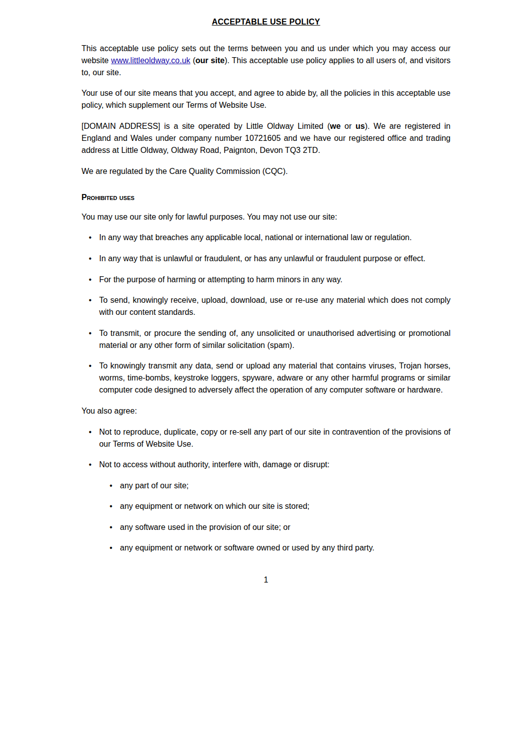Acceptable Use Policy
This acceptable use policy sets out the terms between you and us under which you may access our website www.littleoldway.co.uk (our site). This acceptable use policy applies to all users of, and visitors to, our site.
Your use of our site means that you accept, and agree to abide by, all the policies in this acceptable use policy, which supplement our Terms of Website Use.
[DOMAIN ADDRESS] is a site operated by Little Oldway Limited (we or us). We are registered in England and Wales under company number 10721605 and we have our registered office and trading address at Little Oldway, Oldway Road, Paignton, Devon TQ3 2TD.
We are regulated by the Care Quality Commission (CQC).
Prohibited uses
You may use our site only for lawful purposes. You may not use our site:
In any way that breaches any applicable local, national or international law or regulation.
In any way that is unlawful or fraudulent, or has any unlawful or fraudulent purpose or effect.
For the purpose of harming or attempting to harm minors in any way.
To send, knowingly receive, upload, download, use or re-use any material which does not comply with our content standards.
To transmit, or procure the sending of, any unsolicited or unauthorised advertising or promotional material or any other form of similar solicitation (spam).
To knowingly transmit any data, send or upload any material that contains viruses, Trojan horses, worms, time-bombs, keystroke loggers, spyware, adware or any other harmful programs or similar computer code designed to adversely affect the operation of any computer software or hardware.
You also agree:
Not to reproduce, duplicate, copy or re-sell any part of our site in contravention of the provisions of our Terms of Website Use.
Not to access without authority, interfere with, damage or disrupt:
any part of our site;
any equipment or network on which our site is stored;
any software used in the provision of our site; or
any equipment or network or software owned or used by any third party.
1